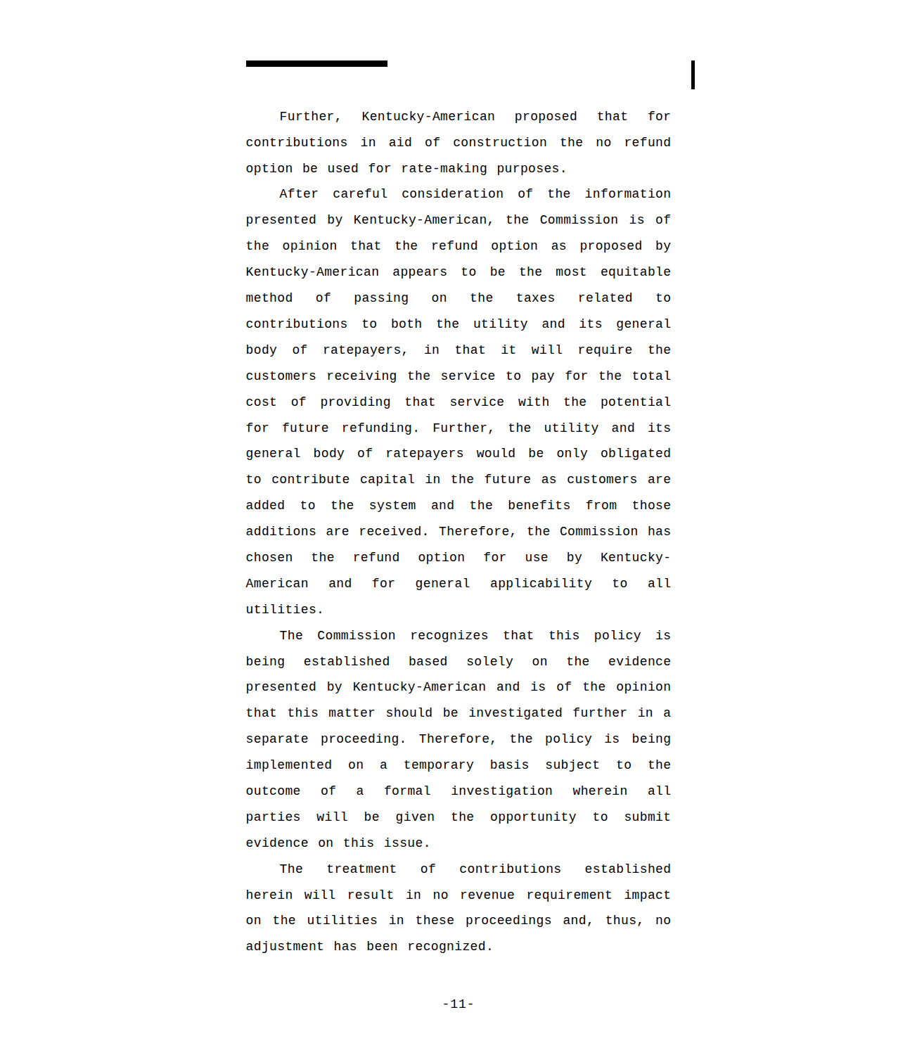Further, Kentucky-American proposed that for contributions in aid of construction the no refund option be used for rate-making purposes.
After careful consideration of the information presented by Kentucky-American, the Commission is of the opinion that the refund option as proposed by Kentucky-American appears to be the most equitable method of passing on the taxes related to contributions to both the utility and its general body of ratepayers, in that it will require the customers receiving the service to pay for the total cost of providing that service with the potential for future refunding. Further, the utility and its general body of ratepayers would be only obligated to contribute capital in the future as customers are added to the system and the benefits from those additions are received. Therefore, the Commission has chosen the refund option for use by Kentucky-American and for general applicability to all utilities.
The Commission recognizes that this policy is being established based solely on the evidence presented by Kentucky-American and is of the opinion that this matter should be investigated further in a separate proceeding. Therefore, the policy is being implemented on a temporary basis subject to the outcome of a formal investigation wherein all parties will be given the opportunity to submit evidence on this issue.
The treatment of contributions established herein will result in no revenue requirement impact on the utilities in these proceedings and, thus, no adjustment has been recognized.
-11-